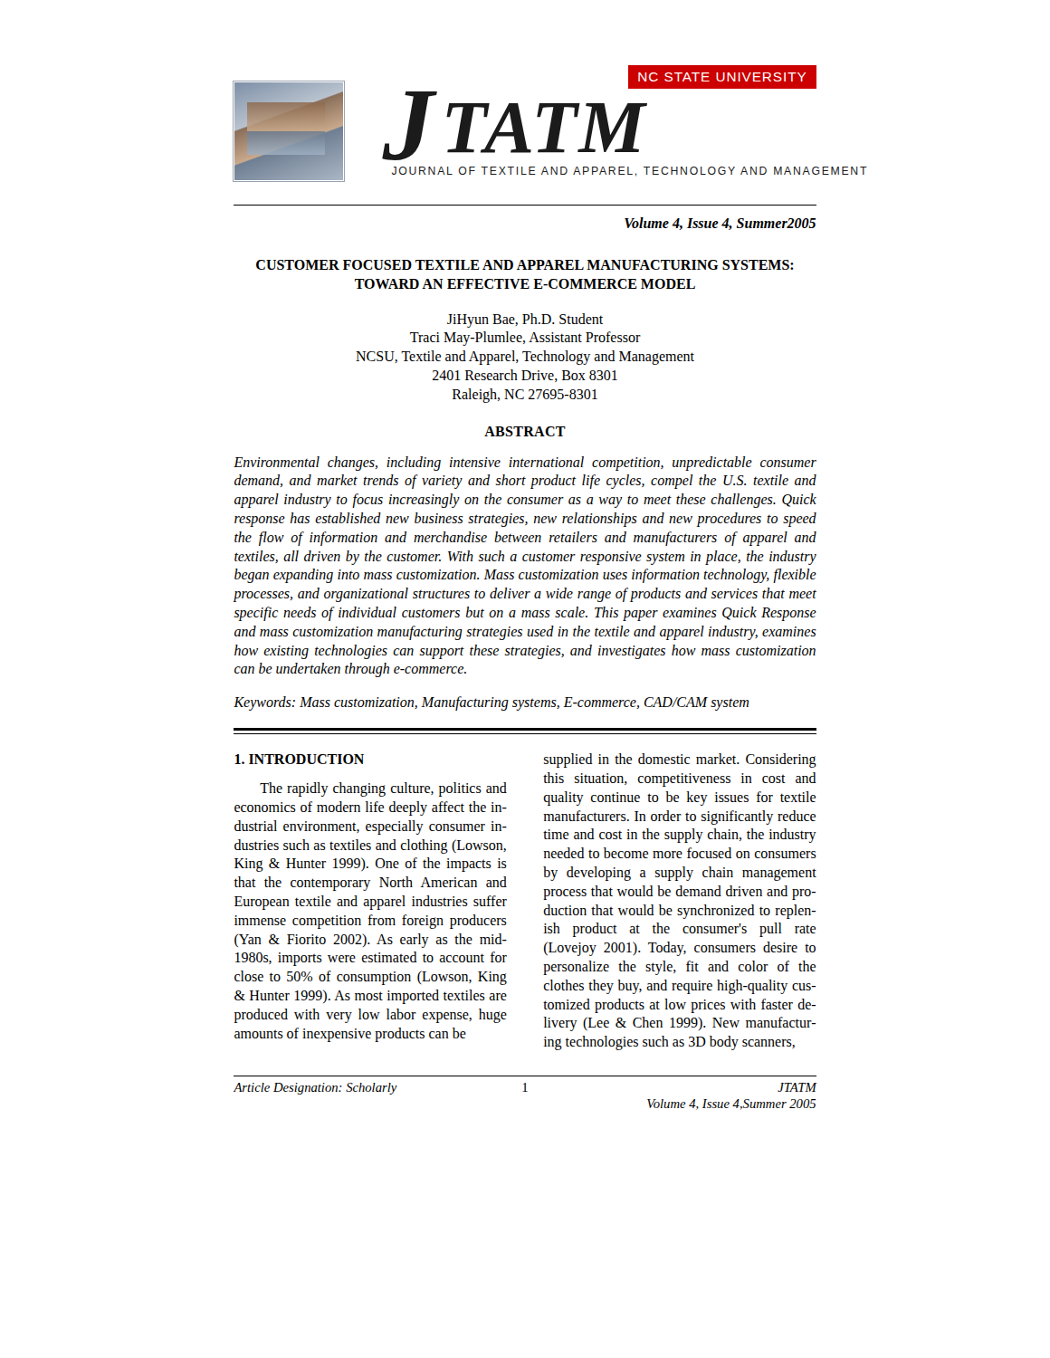NC STATE UNIVERSITY
JTATM
JOURNAL OF TEXTILE AND APPAREL, TECHNOLOGY AND MANAGEMENT
Volume 4, Issue 4, Summer2005
Customer Focused Textile and Apparel Manufacturing Systems:
Toward an Effective E-Commerce Model
JiHyun Bae, Ph.D. Student
Traci May-Plumlee, Assistant Professor
NCSU, Textile and Apparel, Technology and Management
2401 Research Drive, Box 8301
Raleigh, NC 27695-8301
ABSTRACT
Environmental changes, including intensive international competition, unpredictable consumer demand, and market trends of variety and short product life cycles, compel the U.S. textile and apparel industry to focus increasingly on the consumer as a way to meet these challenges. Quick response has established new business strategies, new relationships and new procedures to speed the flow of information and merchandise between retailers and manufacturers of apparel and textiles, all driven by the customer. With such a customer responsive system in place, the industry began expanding into mass customization. Mass customization uses information technology, flexible processes, and organizational structures to deliver a wide range of products and services that meet specific needs of individual customers but on a mass scale. This paper examines Quick Response and mass customization manufacturing strategies used in the textile and apparel industry, examines how existing technologies can support these strategies, and investigates how mass customization can be undertaken through e-commerce.
Keywords: Mass customization, Manufacturing systems, E-commerce, CAD/CAM system
J
T
A
T
M
1. INTRODUCTION
The rapidly changing culture, politics and economics of modern life deeply affect the industrial environment, especially consumer industries such as textiles and clothing (Lowson, King & Hunter 1999). One of the impacts is that the contemporary North American and European textile and apparel industries suffer immense competition from foreign producers (Yan & Fiorito 2002). As early as the mid-1980s, imports were estimated to account for close to 50% of consumption (Lowson, King & Hunter 1999). As most imported textiles are produced with very low labor expense, huge amounts of inexpensive products can be
supplied in the domestic market. Considering this situation, competitiveness in cost and quality continue to be key issues for textile manufacturers. In order to significantly reduce time and cost in the supply chain, the industry needed to become more focused on consumers by developing a supply chain management process that would be demand driven and production that would be synchronized to replenish product at the consumer's pull rate (Lovejoy 2001). Today, consumers desire to personalize the style, fit and color of the clothes they buy, and require high-quality customized products at low prices with faster delivery (Lee & Chen 1999). New manufacturing technologies such as 3D body scanners,
Article Designation: Scholarly
1
JTATM
Volume 4, Issue 4,Summer 2005